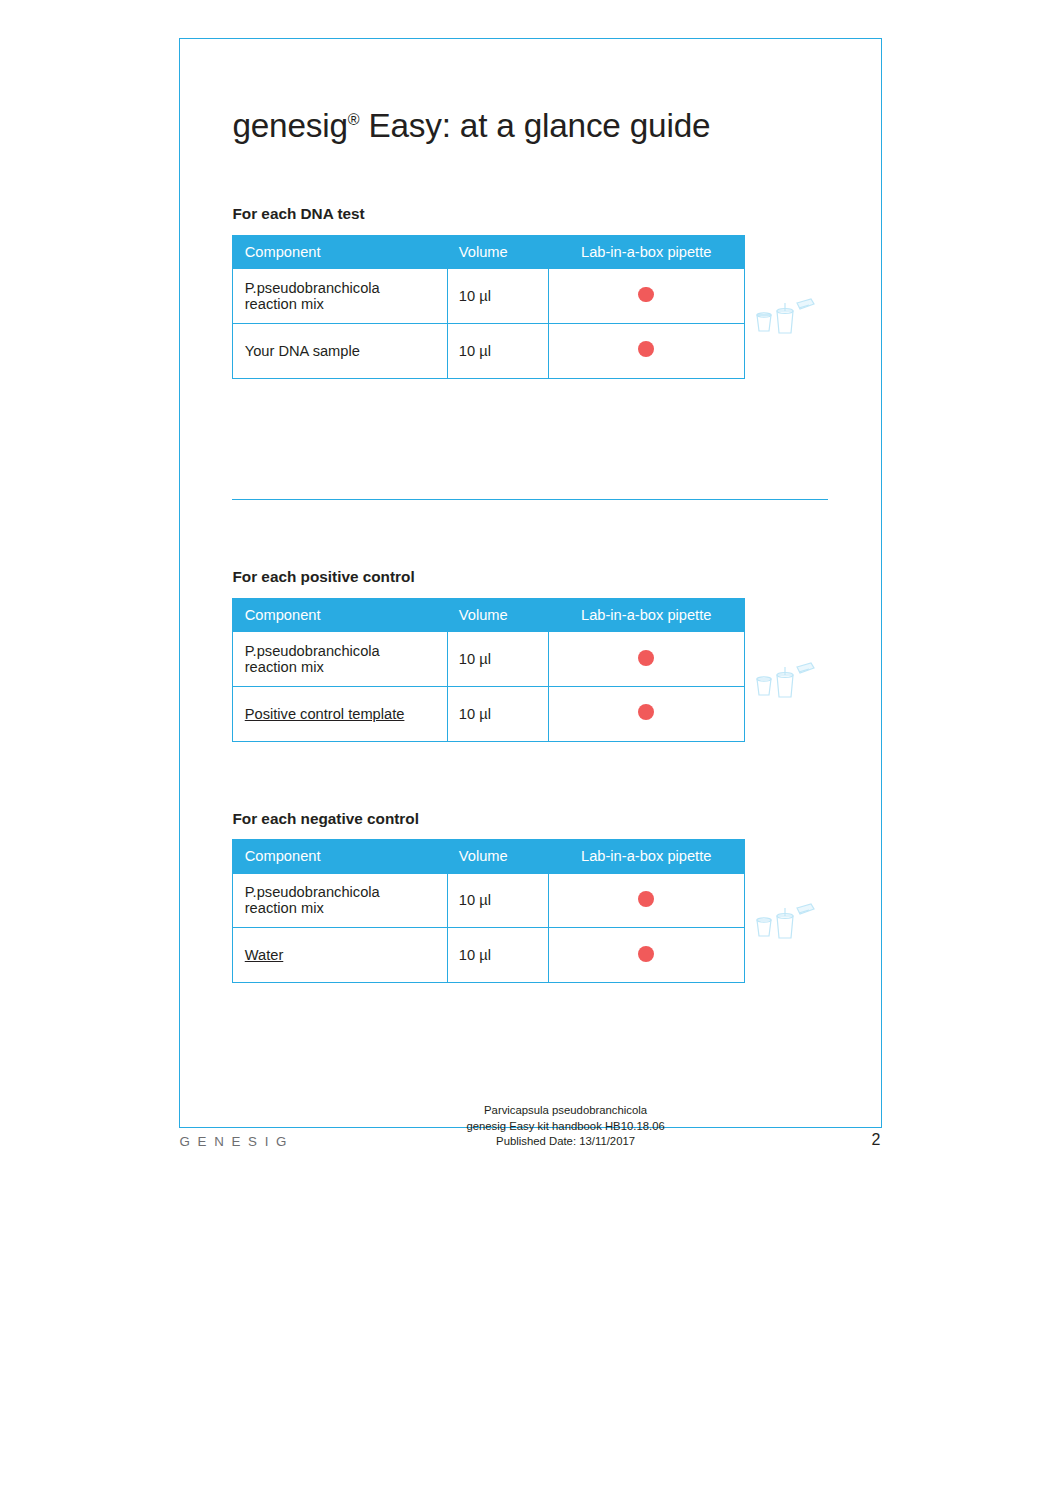genesig® Easy: at a glance guide
For each DNA test
| Component | Volume | Lab-in-a-box pipette | |
| --- | --- | --- | --- |
| P.pseudobranchicola reaction mix | 10 µl | | |
| Your DNA sample | 10 µl | |
For each positive control
| Component | Volume | Lab-in-a-box pipette | |
| --- | --- | --- | --- |
| P.pseudobranchicola reaction mix | 10 µl | | |
| Positive control template | 10 µl | |
For each negative control
| Component | Volume | Lab-in-a-box pipette | |
| --- | --- | --- | --- |
| P.pseudobranchicola reaction mix | 10 µl | | |
| Water | 10 µl | |
G E N E S I G
Parvicapsula pseudobranchicola
genesig Easy kit handbook HB10.18.06
Published Date: 13/11/2017
2